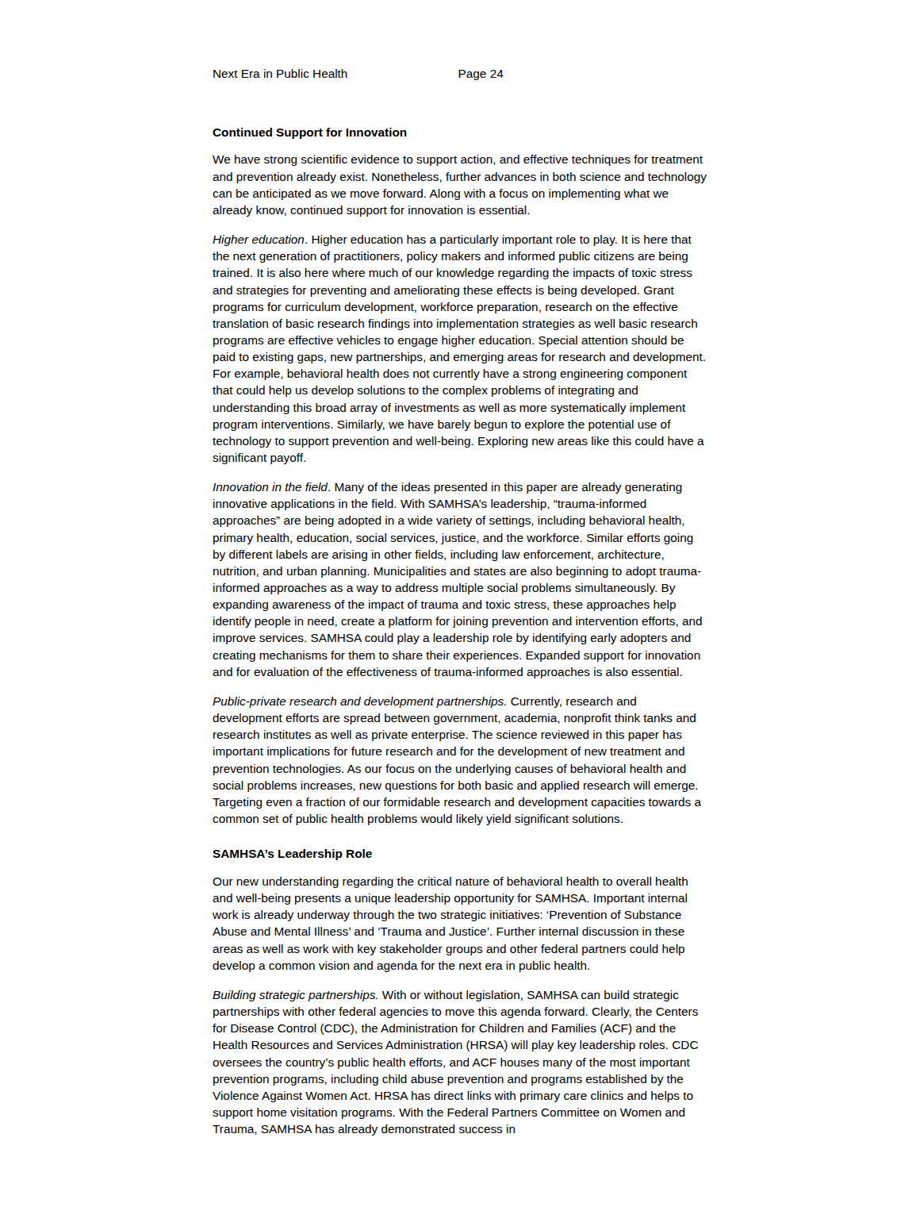Next Era in Public Health Page 24
Continued Support for Innovation
We have strong scientific evidence to support action, and effective techniques for treatment and prevention already exist. Nonetheless, further advances in both science and technology can be anticipated as we move forward. Along with a focus on implementing what we already know, continued support for innovation is essential.
Higher education. Higher education has a particularly important role to play. It is here that the next generation of practitioners, policy makers and informed public citizens are being trained. It is also here where much of our knowledge regarding the impacts of toxic stress and strategies for preventing and ameliorating these effects is being developed. Grant programs for curriculum development, workforce preparation, research on the effective translation of basic research findings into implementation strategies as well basic research programs are effective vehicles to engage higher education. Special attention should be paid to existing gaps, new partnerships, and emerging areas for research and development. For example, behavioral health does not currently have a strong engineering component that could help us develop solutions to the complex problems of integrating and understanding this broad array of investments as well as more systematically implement program interventions. Similarly, we have barely begun to explore the potential use of technology to support prevention and well-being. Exploring new areas like this could have a significant payoff.
Innovation in the field. Many of the ideas presented in this paper are already generating innovative applications in the field. With SAMHSA’s leadership, “trauma-informed approaches” are being adopted in a wide variety of settings, including behavioral health, primary health, education, social services, justice, and the workforce. Similar efforts going by different labels are arising in other fields, including law enforcement, architecture, nutrition, and urban planning. Municipalities and states are also beginning to adopt trauma-informed approaches as a way to address multiple social problems simultaneously. By expanding awareness of the impact of trauma and toxic stress, these approaches help identify people in need, create a platform for joining prevention and intervention efforts, and improve services. SAMHSA could play a leadership role by identifying early adopters and creating mechanisms for them to share their experiences. Expanded support for innovation and for evaluation of the effectiveness of trauma-informed approaches is also essential.
Public-private research and development partnerships. Currently, research and development efforts are spread between government, academia, nonprofit think tanks and research institutes as well as private enterprise. The science reviewed in this paper has important implications for future research and for the development of new treatment and prevention technologies. As our focus on the underlying causes of behavioral health and social problems increases, new questions for both basic and applied research will emerge. Targeting even a fraction of our formidable research and development capacities towards a common set of public health problems would likely yield significant solutions.
SAMHSA’s Leadership Role
Our new understanding regarding the critical nature of behavioral health to overall health and well-being presents a unique leadership opportunity for SAMHSA. Important internal work is already underway through the two strategic initiatives: ‘Prevention of Substance Abuse and Mental Illness’ and ‘Trauma and Justice’. Further internal discussion in these areas as well as work with key stakeholder groups and other federal partners could help develop a common vision and agenda for the next era in public health.
Building strategic partnerships. With or without legislation, SAMHSA can build strategic partnerships with other federal agencies to move this agenda forward. Clearly, the Centers for Disease Control (CDC), the Administration for Children and Families (ACF) and the Health Resources and Services Administration (HRSA) will play key leadership roles. CDC oversees the country’s public health efforts, and ACF houses many of the most important prevention programs, including child abuse prevention and programs established by the Violence Against Women Act. HRSA has direct links with primary care clinics and helps to support home visitation programs. With the Federal Partners Committee on Women and Trauma, SAMHSA has already demonstrated success in